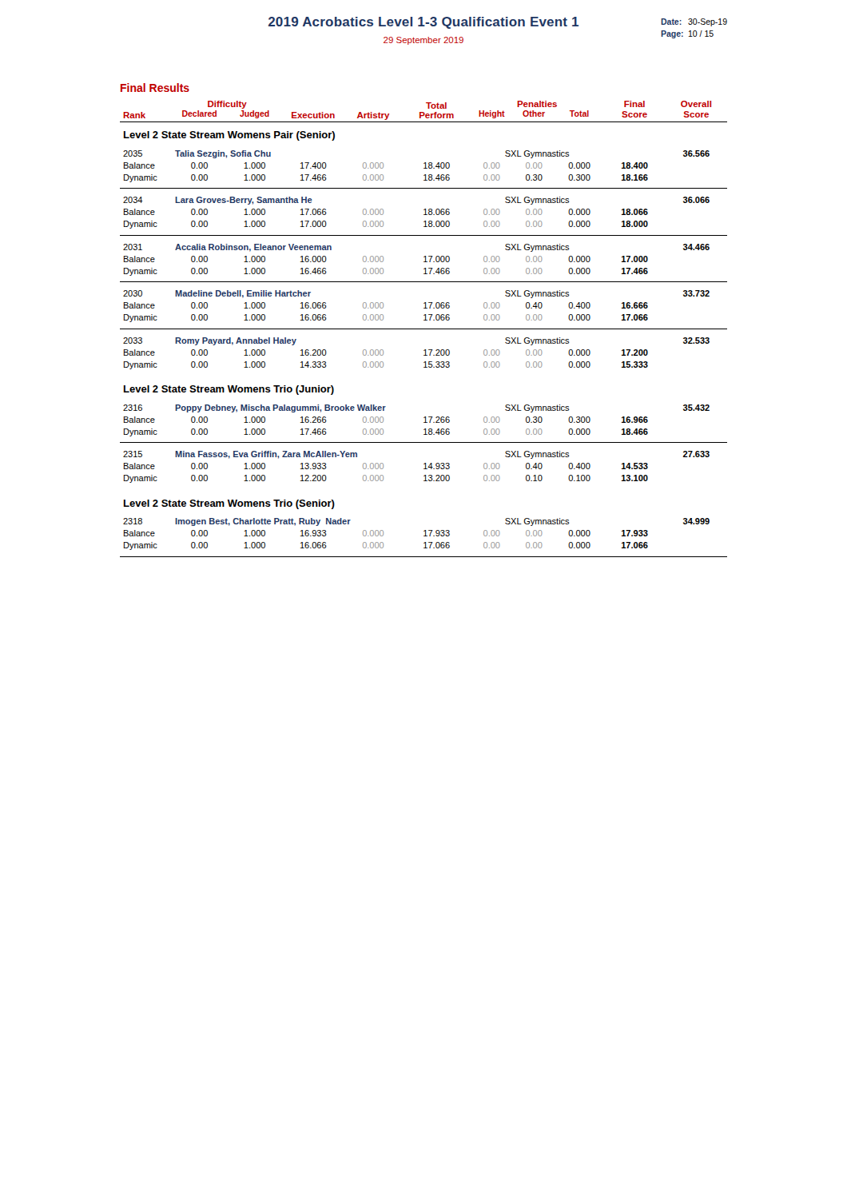Date: 30-Sep-19
Page: 10 / 15
2019 Acrobatics Level 1-3 Qualification Event 1
29 September 2019
Final Results
| Rank | Difficulty | Execution | Artistry | Total Perform | Penalties | Final Score | Overall Score |
| --- | --- | --- | --- | --- | --- | --- | --- |
| Declared | Judged | Height | Other | Total |
| Level 2 State Stream Womens Pair (Senior) |
| 2035 | Talia Sezgin, Sofia Chu | | SXL Gymnastics | | 36.566 |
| Balance | 0.00 | 1.000 | 17.400 | 0.000 | 18.400 | 0.00 | 0.00 | 0.000 | 18.400 | |
| Dynamic | 0.00 | 1.000 | 17.466 | 0.000 | 18.466 | 0.00 | 0.30 | 0.300 | 18.166 | |
| 2034 | Lara Groves-Berry, Samantha He | | SXL Gymnastics | | 36.066 |
| Balance | 0.00 | 1.000 | 17.066 | 0.000 | 18.066 | 0.00 | 0.00 | 0.000 | 18.066 | |
| Dynamic | 0.00 | 1.000 | 17.000 | 0.000 | 18.000 | 0.00 | 0.00 | 0.000 | 18.000 | |
| 2031 | Accalia Robinson, Eleanor Veeneman | | SXL Gymnastics | | 34.466 |
| Balance | 0.00 | 1.000 | 16.000 | 0.000 | 17.000 | 0.00 | 0.00 | 0.000 | 17.000 | |
| Dynamic | 0.00 | 1.000 | 16.466 | 0.000 | 17.466 | 0.00 | 0.00 | 0.000 | 17.466 | |
| 2030 | Madeline Debell, Emilie Hartcher | | SXL Gymnastics | | 33.732 |
| Balance | 0.00 | 1.000 | 16.066 | 0.000 | 17.066 | 0.00 | 0.40 | 0.400 | 16.666 | |
| Dynamic | 0.00 | 1.000 | 16.066 | 0.000 | 17.066 | 0.00 | 0.00 | 0.000 | 17.066 | |
| 2033 | Romy Payard, Annabel Haley | | SXL Gymnastics | | 32.533 |
| Balance | 0.00 | 1.000 | 16.200 | 0.000 | 17.200 | 0.00 | 0.00 | 0.000 | 17.200 | |
| Dynamic | 0.00 | 1.000 | 14.333 | 0.000 | 15.333 | 0.00 | 0.00 | 0.000 | 15.333 | |
| Level 2 State Stream Womens Trio (Junior) |
| 2316 | Poppy Debney, Mischa Palagummi, Brooke Walker | | SXL Gymnastics | | 35.432 |
| Balance | 0.00 | 1.000 | 16.266 | 0.000 | 17.266 | 0.00 | 0.30 | 0.300 | 16.966 | |
| Dynamic | 0.00 | 1.000 | 17.466 | 0.000 | 18.466 | 0.00 | 0.00 | 0.000 | 18.466 | |
| 2315 | Mina Fassos, Eva Griffin, Zara McAllen-Yem | | SXL Gymnastics | | 27.633 |
| Balance | 0.00 | 1.000 | 13.933 | 0.000 | 14.933 | 0.00 | 0.40 | 0.400 | 14.533 | |
| Dynamic | 0.00 | 1.000 | 12.200 | 0.000 | 13.200 | 0.00 | 0.10 | 0.100 | 13.100 | |
| Level 2 State Stream Womens Trio (Senior) |
| 2318 | Imogen Best, Charlotte Pratt, Ruby Nader | | SXL Gymnastics | | 34.999 |
| Balance | 0.00 | 1.000 | 16.933 | 0.000 | 17.933 | 0.00 | 0.00 | 0.000 | 17.933 | |
| Dynamic | 0.00 | 1.000 | 16.066 | 0.000 | 17.066 | 0.00 | 0.00 | 0.000 | 17.066 | |